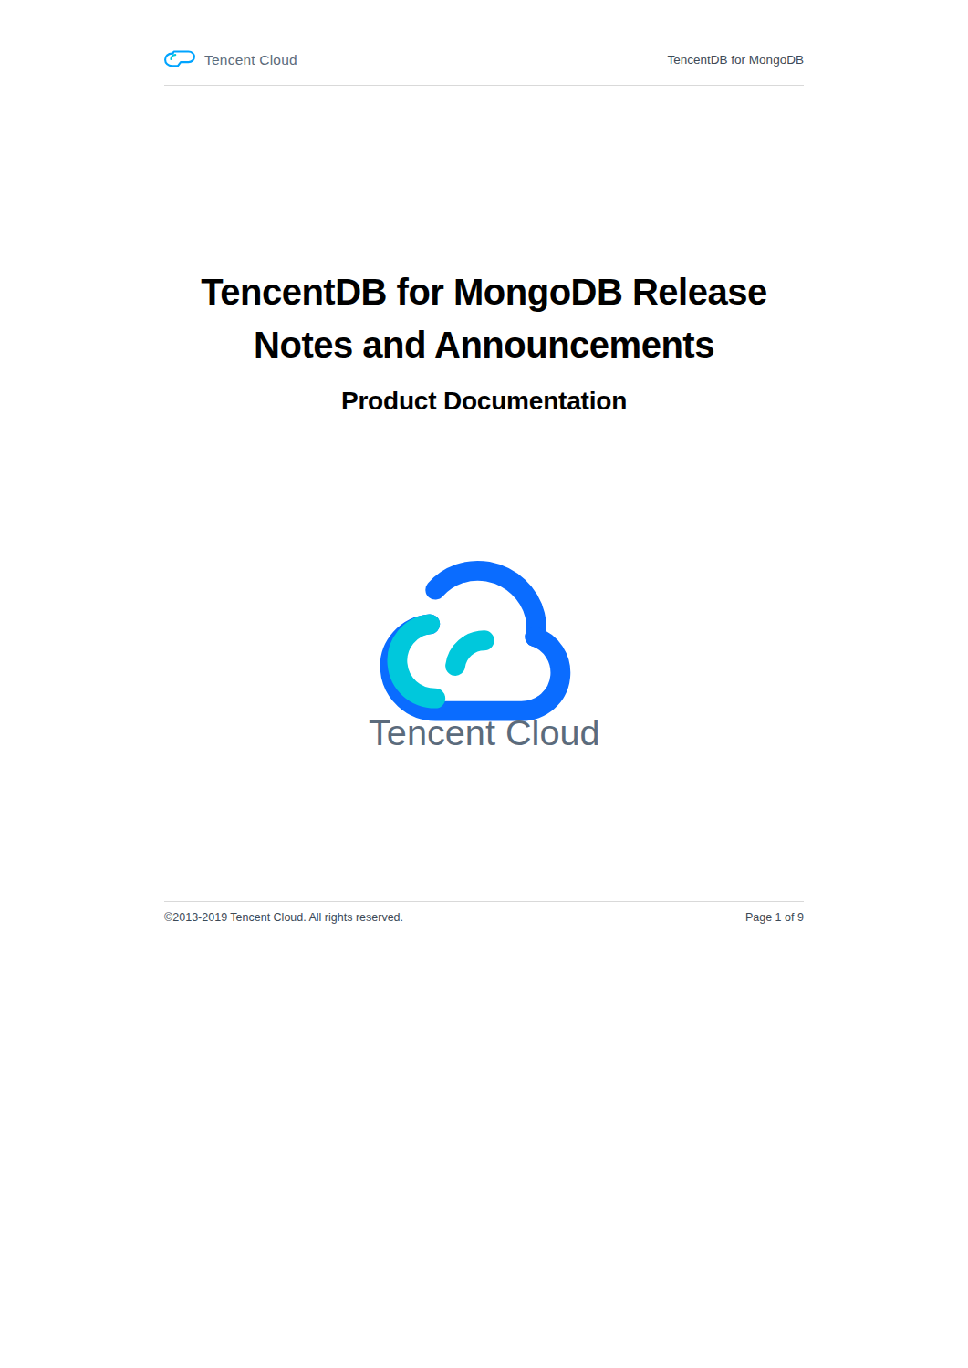Tencent Cloud
TencentDB for MongoDB
TencentDB for MongoDB Release Notes and Announcements
Product Documentation
Tencent Cloud
©2013-2019 Tencent Cloud. All rights reserved.
Page 1 of 9